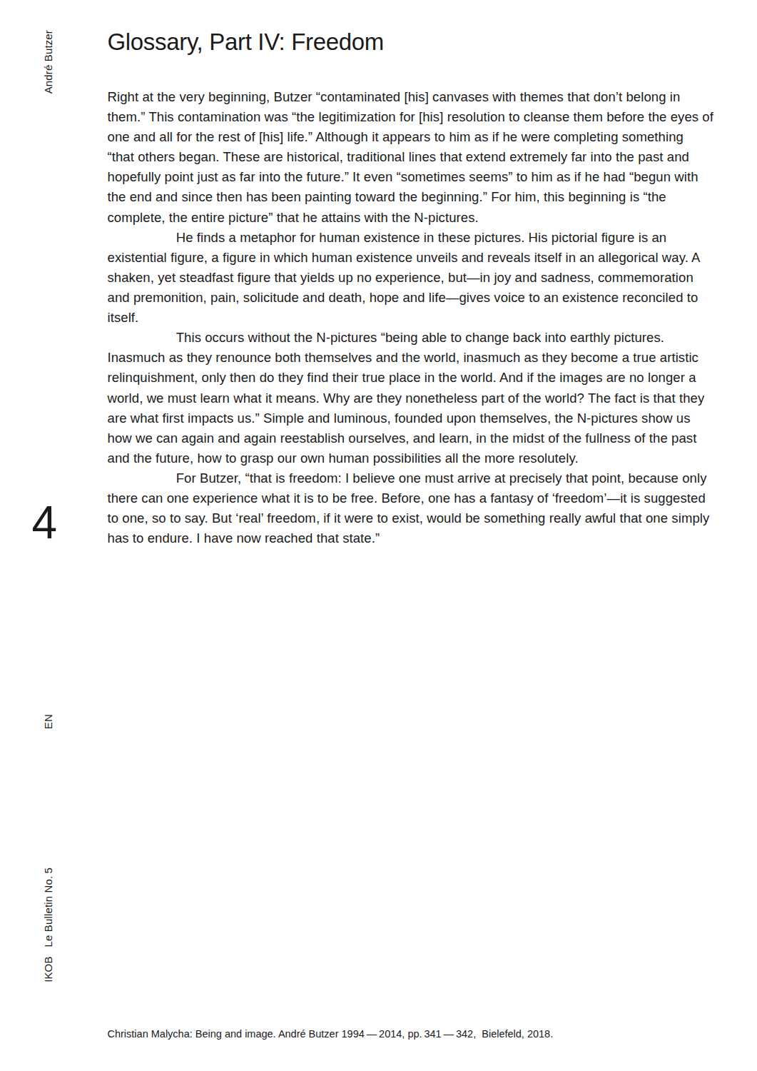André Butzer
4
EN
IKOB Le Bulletin No. 5
Glossary, Part IV: Freedom
Right at the very beginning, Butzer “contaminated [his] canvases with themes that don’t belong in them.” This contamination was “the legitimization for [his] resolution to cleanse them before the eyes of one and all for the rest of [his] life.” Although it appears to him as if he were completing something “that others began. These are historical, traditional lines that extend extremely far into the past and hopefully point just as far into the future.” It even “sometimes seems” to him as if he had “begun with the end and since then has been painting toward the beginning.” For him, this beginning is “the complete, the entire picture” that he attains with the N-pictures.
He finds a metaphor for human existence in these pictures. His pictorial figure is an existential figure, a figure in which human existence unveils and reveals itself in an allegorical way. A shaken, yet steadfast figure that yields up no experience, but—in joy and sadness, commemoration and premonition, pain, solicitude and death, hope and life—gives voice to an existence reconciled to itself.
This occurs without the N-pictures “being able to change back into earthly pictures. Inasmuch as they renounce both themselves and the world, inasmuch as they become a true artistic relinquishment, only then do they find their true place in the world. And if the images are no longer a world, we must learn what it means. Why are they nonetheless part of the world? The fact is that they are what first impacts us.” Simple and luminous, founded upon themselves, the N-pictures show us how we can again and again reestablish ourselves, and learn, in the midst of the fullness of the past and the future, how to grasp our own human possibilities all the more resolutely.
For Butzer, “that is freedom: I believe one must arrive at precisely that point, because only there can one experience what it is to be free. Before, one has a fantasy of ‘freedom’—it is suggested to one, so to say. But ‘real’ freedom, if it were to exist, would be something really awful that one simply has to endure. I have now reached that state.”
Christian Malycha: Being and image. André Butzer 1994 — 2014, pp. 341 — 342, Bielefeld, 2018.